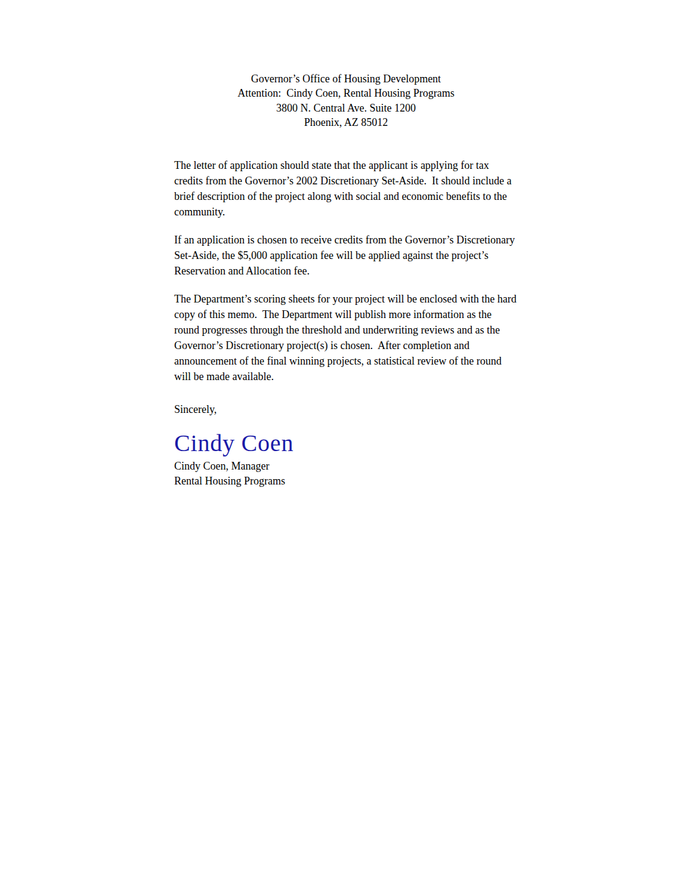Governor’s Office of Housing Development
Attention: Cindy Coen, Rental Housing Programs
3800 N. Central Ave. Suite 1200
Phoenix, AZ 85012
The letter of application should state that the applicant is applying for tax credits from the Governor’s 2002 Discretionary Set-Aside. It should include a brief description of the project along with social and economic benefits to the community.
If an application is chosen to receive credits from the Governor’s Discretionary Set-Aside, the $5,000 application fee will be applied against the project’s Reservation and Allocation fee.
The Department’s scoring sheets for your project will be enclosed with the hard copy of this memo. The Department will publish more information as the round progresses through the threshold and underwriting reviews and as the Governor’s Discretionary project(s) is chosen. After completion and announcement of the final winning projects, a statistical review of the round will be made available.
Sincerely,
Cindy Coen
Cindy Coen, Manager
Rental Housing Programs